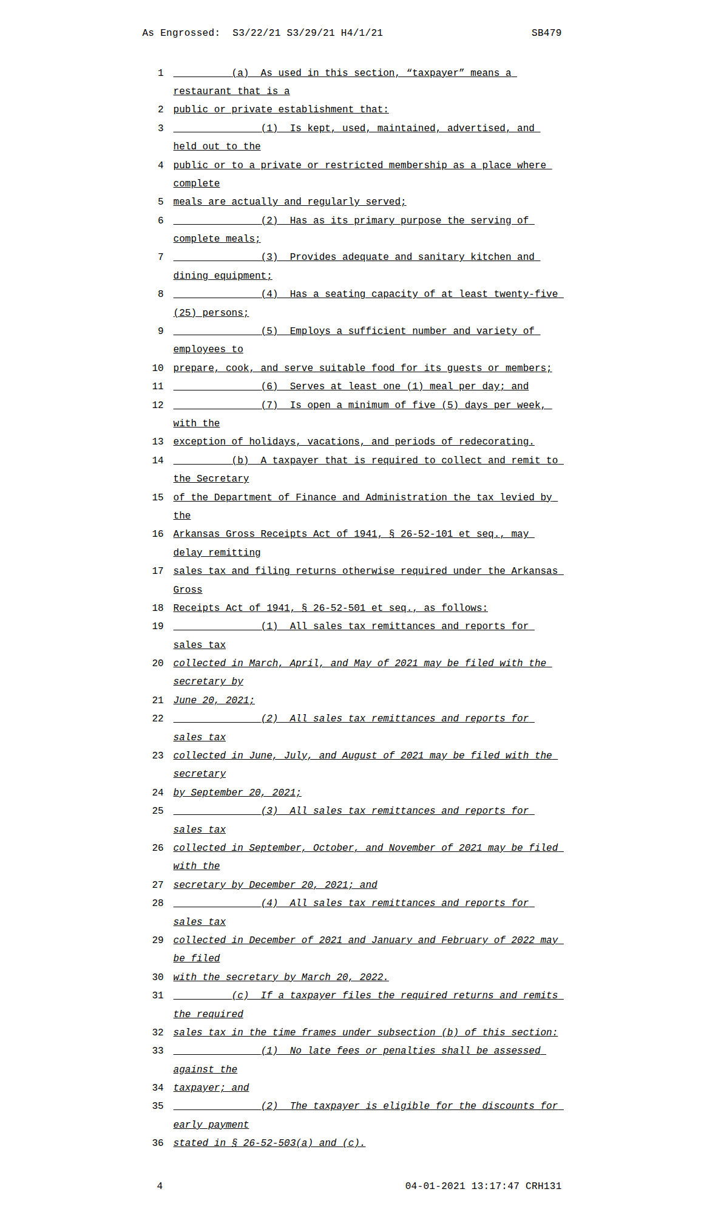As Engrossed: S3/22/21 S3/29/21 H4/1/21
SB479
(a) As used in this section, “taxpayer” means a restaurant that is a
public or private establishment that:
(1) Is kept, used, maintained, advertised, and held out to the
public or to a private or restricted membership as a place where complete
meals are actually and regularly served;
(2) Has as its primary purpose the serving of complete meals;
(3) Provides adequate and sanitary kitchen and dining equipment;
(4) Has a seating capacity of at least twenty-five (25) persons;
(5) Employs a sufficient number and variety of employees to
prepare, cook, and serve suitable food for its guests or members;
(6) Serves at least one (1) meal per day; and
(7) Is open a minimum of five (5) days per week, with the
exception of holidays, vacations, and periods of redecorating.
(b) A taxpayer that is required to collect and remit to the Secretary
of the Department of Finance and Administration the tax levied by the
Arkansas Gross Receipts Act of 1941, § 26-52-101 et seq., may delay remitting
sales tax and filing returns otherwise required under the Arkansas Gross
Receipts Act of 1941, § 26-52-501 et seq., as follows:
(1) All sales tax remittances and reports for sales tax
collected in March, April, and May of 2021 may be filed with the secretary by
June 20, 2021;
(2) All sales tax remittances and reports for sales tax
collected in June, July, and August of 2021 may be filed with the secretary
by September 20, 2021;
(3) All sales tax remittances and reports for sales tax
collected in September, October, and November of 2021 may be filed with the
secretary by December 20, 2021; and
(4) All sales tax remittances and reports for sales tax
collected in December of 2021 and January and February of 2022 may be filed
with the secretary by March 20, 2022.
(c) If a taxpayer files the required returns and remits the required
sales tax in the time frames under subsection (b) of this section:
(1) No late fees or penalties shall be assessed against the
taxpayer; and
(2) The taxpayer is eligible for the discounts for early payment
stated in § 26-52-503(a) and (c).
4
04-01-2021 13:17:47 CRH131